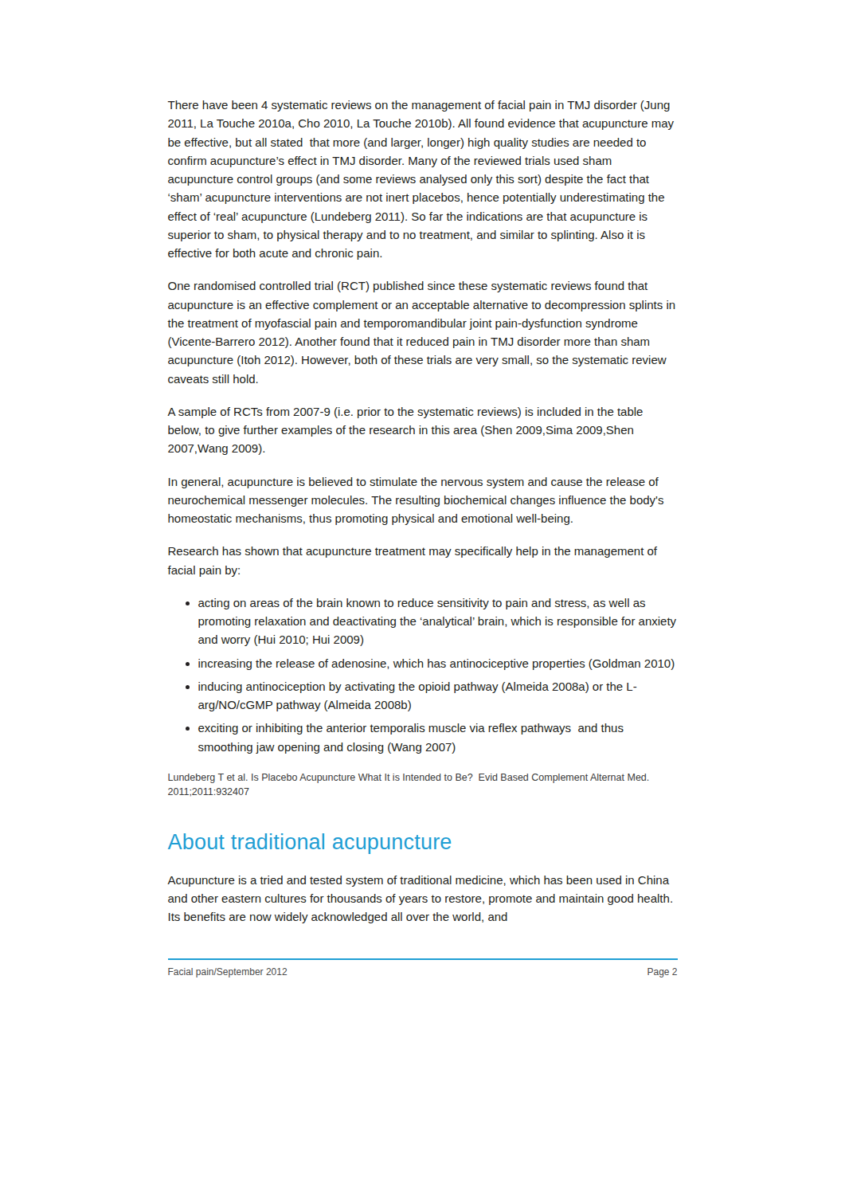There have been 4 systematic reviews on the management of facial pain in TMJ disorder (Jung 2011, La Touche 2010a, Cho 2010, La Touche 2010b). All found evidence that acupuncture may be effective, but all stated that more (and larger, longer) high quality studies are needed to confirm acupuncture’s effect in TMJ disorder. Many of the reviewed trials used sham acupuncture control groups (and some reviews analysed only this sort) despite the fact that ‘sham’ acupuncture interventions are not inert placebos, hence potentially underestimating the effect of ‘real’ acupuncture (Lundeberg 2011). So far the indications are that acupuncture is superior to sham, to physical therapy and to no treatment, and similar to splinting. Also it is effective for both acute and chronic pain.
One randomised controlled trial (RCT) published since these systematic reviews found that acupuncture is an effective complement or an acceptable alternative to decompression splints in the treatment of myofascial pain and temporomandibular joint pain-dysfunction syndrome (Vicente-Barrero 2012). Another found that it reduced pain in TMJ disorder more than sham acupuncture (Itoh 2012). However, both of these trials are very small, so the systematic review caveats still hold.
A sample of RCTs from 2007-9 (i.e. prior to the systematic reviews) is included in the table below, to give further examples of the research in this area (Shen 2009,Sima 2009,Shen 2007,Wang 2009).
In general, acupuncture is believed to stimulate the nervous system and cause the release of neurochemical messenger molecules. The resulting biochemical changes influence the body's homeostatic mechanisms, thus promoting physical and emotional well-being.
Research has shown that acupuncture treatment may specifically help in the management of facial pain by:
acting on areas of the brain known to reduce sensitivity to pain and stress, as well as promoting relaxation and deactivating the ‘analytical’ brain, which is responsible for anxiety and worry (Hui 2010; Hui 2009)
increasing the release of adenosine, which has antinociceptive properties (Goldman 2010)
inducing antinociception by activating the opioid pathway (Almeida 2008a) or the L-arg/NO/cGMP pathway (Almeida 2008b)
exciting or inhibiting the anterior temporalis muscle via reflex pathways and thus smoothing jaw opening and closing (Wang 2007)
Lundeberg T et al. Is Placebo Acupuncture What It is Intended to Be? Evid Based Complement Alternat Med. 2011;2011:932407
About traditional acupuncture
Acupuncture is a tried and tested system of traditional medicine, which has been used in China and other eastern cultures for thousands of years to restore, promote and maintain good health. Its benefits are now widely acknowledged all over the world, and
Facial pain/September 2012
Page 2